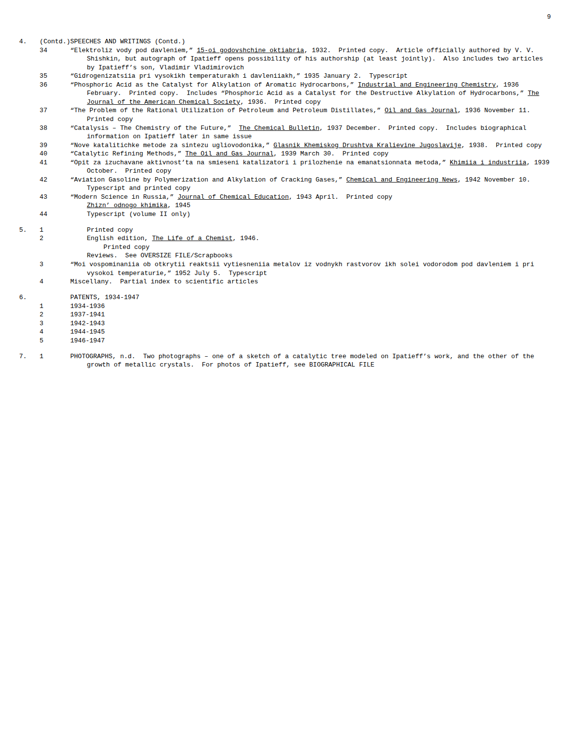9
| 4. | (Contd.) | SPEECHES AND WRITINGS (Contd.) |
| | 34 | “Elektroliz vody pod davleniem,” 15-oi godovshchine oktiabria , 1932. Printed copy. Article officially authored by V. V. Shishkin, but autograph of Ipatieff opens possibility of his authorship (at least jointly). Also includes two articles by Ipatieff’s son, Vladimir Vladimirovich |
| | 35 | “Gidrogenizatsiia pri vysokikh temperaturakh i davleniiakh,” 1935 January 2. Typescript |
| | 36 | “Phosphoric Acid as the Catalyst for Alkylation of Aromatic Hydrocarbons,” Industrial and Engineering Chemistry , 1936 February. Printed copy. Includes “Phosphoric Acid as a Catalyst for the Destructive Alkylation of Hydrocarbons,” The Journal of the American Chemical Society , 1936. Printed copy |
| | 37 | “The Problem of the Rational Utilization of Petroleum and Petroleum Distillates,” Oil and Gas Journal , 1936 November 11. Printed copy |
| | 38 | “Catalysis – The Chemistry of the Future,” The Chemical Bulletin , 1937 December. Printed copy. Includes biographical information on Ipatieff later in same issue |
| | 39 | “Nove katalitichke metode za sintezu ugliovodonika,” Glasnik Khemiskog Drushtva Kralievine Jugoslavije , 1938. Printed copy |
| | 40 | “Catalytic Refining Methods,” The Oil and Gas Journal , 1939 March 30. Printed copy |
| | 41 | “Opit za izuchavane aktivnost’ta na smieseni katalizatori i prilozhenie na emanatsionnata metoda,” Khimiia i industriia , 1939 October. Printed copy |
| | 42 | “Aviation Gasoline by Polymerization and Alkylation of Cracking Gases,” Chemical and Engineering News , 1942 November 10. Typescript and printed copy |
| | 43 | “Modern Science in Russia,” Journal of Chemical Education , 1943 April. Printed copy Zhizn’ odnogo khimika , 1945 |
| | 44 | Typescript (volume II only) |
| 5. | 1 | Printed copy |
| | 2 | English edition, The Life of a Chemist , 1946. Printed copy Reviews. See OVERSIZE FILE/Scrapbooks |
| | 3 | “Moi vospominaniia ob otkrytii reaktsii vytiesneniia metalov iz vodnykh rastvorov ikh solei vodorodom pod davleniem i pri vysokoi temperaturie,” 1952 July 5. Typescript |
| | 4 | Miscellany. Partial index to scientific articles |
| 6. | | PATENTS, 1934-1947 |
| | 1 | 1934-1936 |
| | 2 | 1937-1941 |
| | 3 | 1942-1943 |
| | 4 | 1944-1945 |
| | 5 | 1946-1947 |
| 7. | 1 | PHOTOGRAPHS, n.d. Two photographs – one of a sketch of a catalytic tree modeled on Ipatieff’s work, and the other of the growth of metallic crystals. For photos of Ipatieff, see BIOGRAPHICAL FILE |